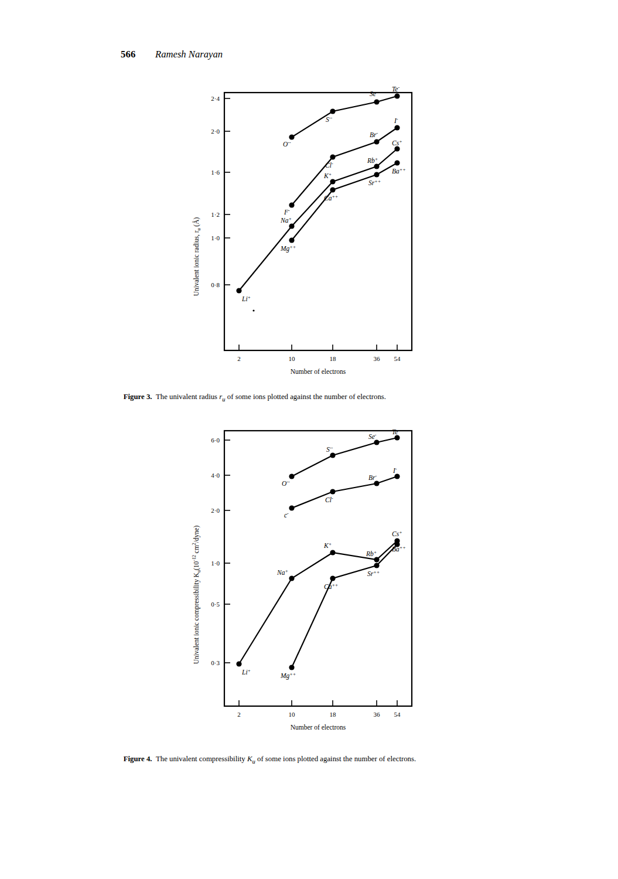566 Ramesh Narayan
2·4 2·0 1·6 1·2 1·0 0·8 2 10 18 36 54 Number of electrons Univalent ionic radius, ru (Å) O-- S-- Se- Te- F- Cl- Br- I- Li+ Na+ K+ Rb+ Cs+ Mg++ Ca++ Sr++ Ba++
Figure 3. The univalent radius ru of some ions plotted against the number of electrons.
6·0 4·0 2·0 1·0 0·5 0·3 2 10 18 36 54 Number of electrons Univalent ionic compressibility Ku(10-12 cm2/dyne) O-- S-- Se- Te-- c- Cl- Br- I- Li+ Na+ K+ Rb+ Cs+ Mg++ Ca++ Sr++ Ba++
Figure 4. The univalent compressibility Ku of some ions plotted against the number of electrons.